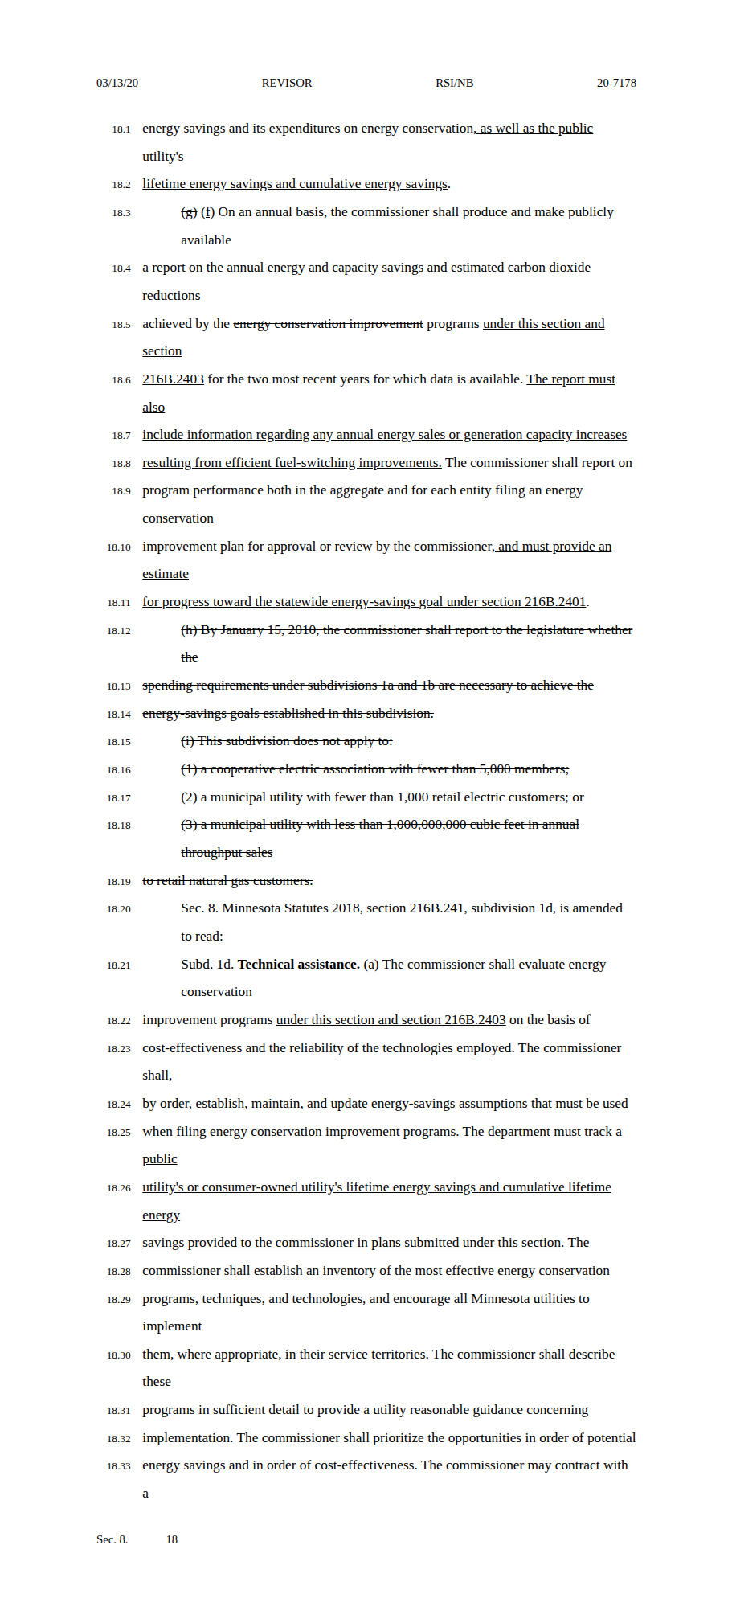03/13/20 REVISOR RSI/NB 20-7178
18.1
energy savings and its expenditures on energy conservation, as well as the public utility's
18.2
lifetime energy savings and cumulative energy savings.
18.3
(g) (f) On an annual basis, the commissioner shall produce and make publicly available
18.4
a report on the annual energy and capacity savings and estimated carbon dioxide reductions
18.5
achieved by the energy conservation improvement programs under this section and section
18.6
216B.2403 for the two most recent years for which data is available. The report must also
18.7
include information regarding any annual energy sales or generation capacity increases
18.8
resulting from efficient fuel-switching improvements. The commissioner shall report on
18.9
program performance both in the aggregate and for each entity filing an energy conservation
18.10
improvement plan for approval or review by the commissioner, and must provide an estimate
18.11
for progress toward the statewide energy-savings goal under section 216B.2401.
18.12
(h) By January 15, 2010, the commissioner shall report to the legislature whether the
18.13
spending requirements under subdivisions 1a and 1b are necessary to achieve the
18.14
energy-savings goals established in this subdivision.
18.15
(i) This subdivision does not apply to:
18.16
(1) a cooperative electric association with fewer than 5,000 members;
18.17
(2) a municipal utility with fewer than 1,000 retail electric customers; or
18.18
(3) a municipal utility with less than 1,000,000,000 cubic feet in annual throughput sales
18.19
to retail natural gas customers.
18.20
Sec. 8. Minnesota Statutes 2018, section 216B.241, subdivision 1d, is amended to read:
18.21
Subd. 1d. Technical assistance. (a) The commissioner shall evaluate energy conservation
18.22
improvement programs under this section and section 216B.2403 on the basis of
18.23
cost-effectiveness and the reliability of the technologies employed. The commissioner shall,
18.24
by order, establish, maintain, and update energy-savings assumptions that must be used
18.25
when filing energy conservation improvement programs. The department must track a public
18.26
utility's or consumer-owned utility's lifetime energy savings and cumulative lifetime energy
18.27
savings provided to the commissioner in plans submitted under this section. The
18.28
commissioner shall establish an inventory of the most effective energy conservation
18.29
programs, techniques, and technologies, and encourage all Minnesota utilities to implement
18.30
them, where appropriate, in their service territories. The commissioner shall describe these
18.31
programs in sufficient detail to provide a utility reasonable guidance concerning
18.32
implementation. The commissioner shall prioritize the opportunities in order of potential
18.33
energy savings and in order of cost-effectiveness. The commissioner may contract with a
Sec. 8. 18